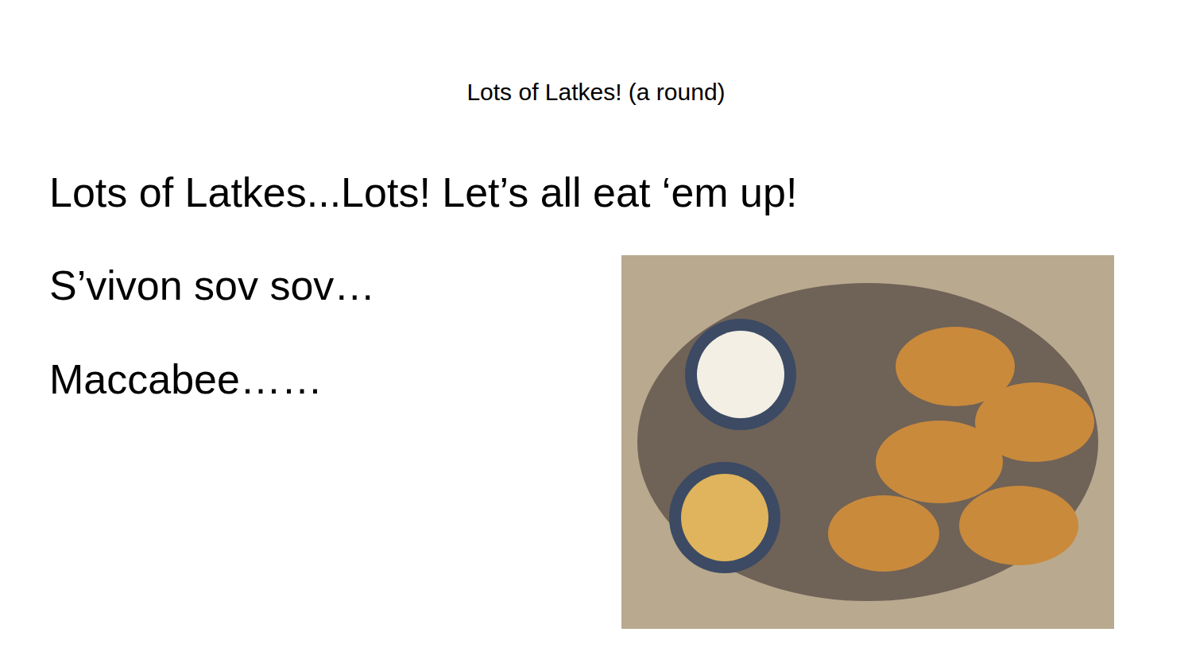Lots of Latkes! (a round)
Lots of Latkes...Lots! Let’s all eat ‘em up!
S’vivon sov sov…
Maccabee……